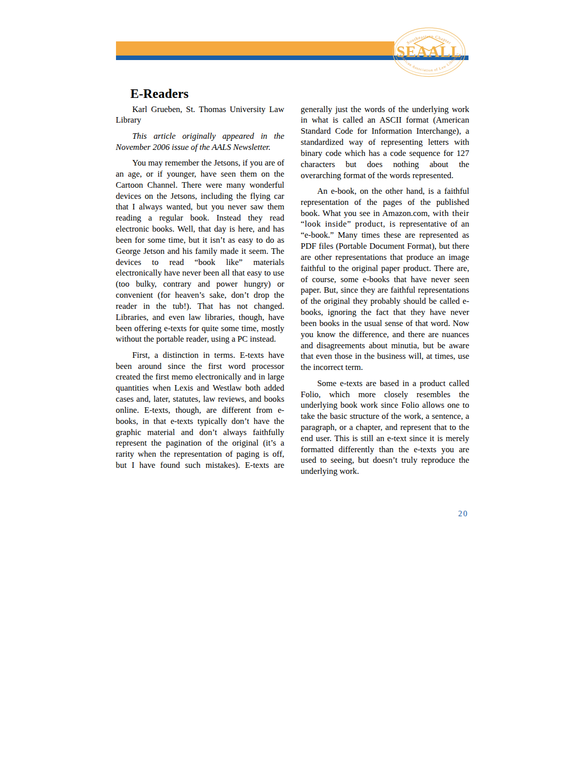Southeastern Chapter American Association of Law Libraries SEAALL
E-Readers
Karl Grueben, St. Thomas University Law Library
This article originally appeared in the November 2006 issue of the AALS Newsletter.
You may remember the Jetsons, if you are of an age, or if younger, have seen them on the Cartoon Channel. There were many wonderful devices on the Jetsons, including the flying car that I always wanted, but you never saw them reading a regular book. Instead they read electronic books. Well, that day is here, and has been for some time, but it isn’t as easy to do as George Jetson and his family made it seem. The devices to read “book like” materials electronically have never been all that easy to use (too bulky, contrary and power hungry) or convenient (for heaven’s sake, don’t drop the reader in the tub!). That has not changed. Libraries, and even law libraries, though, have been offering e-texts for quite some time, mostly without the portable reader, using a PC instead.
First, a distinction in terms. E-texts have been around since the first word processor created the first memo electronically and in large quantities when Lexis and Westlaw both added cases and, later, statutes, law reviews, and books online. E-texts, though, are different from e-books, in that e-texts typically don’t have the graphic material and don’t always faithfully represent the pagination of the original (it’s a rarity when the representation of paging is off, but I have found such mistakes). E-texts are generally just the words of the underlying work in what is called an ASCII format (American Standard Code for Information Interchange), a standardized way of representing letters with binary code which has a code sequence for 127 characters but does nothing about the overarching format of the words represented.
An e-book, on the other hand, is a faithful representation of the pages of the published book. What you see in Amazon.com, with their “look inside” product, is representative of an “e-book.” Many times these are represented as PDF files (Portable Document Format), but there are other representations that produce an image faithful to the original paper product. There are, of course, some e-books that have never seen paper. But, since they are faithful representations of the original they probably should be called e-books, ignoring the fact that they have never been books in the usual sense of that word. Now you know the difference, and there are nuances and disagreements about minutia, but be aware that even those in the business will, at times, use the incorrect term.
Some e-texts are based in a product called Folio, which more closely resembles the underlying book work since Folio allows one to take the basic structure of the work, a sentence, a paragraph, or a chapter, and represent that to the end user. This is still an e-text since it is merely formatted differently than the e-texts you are used to seeing, but doesn’t truly reproduce the underlying work.
20